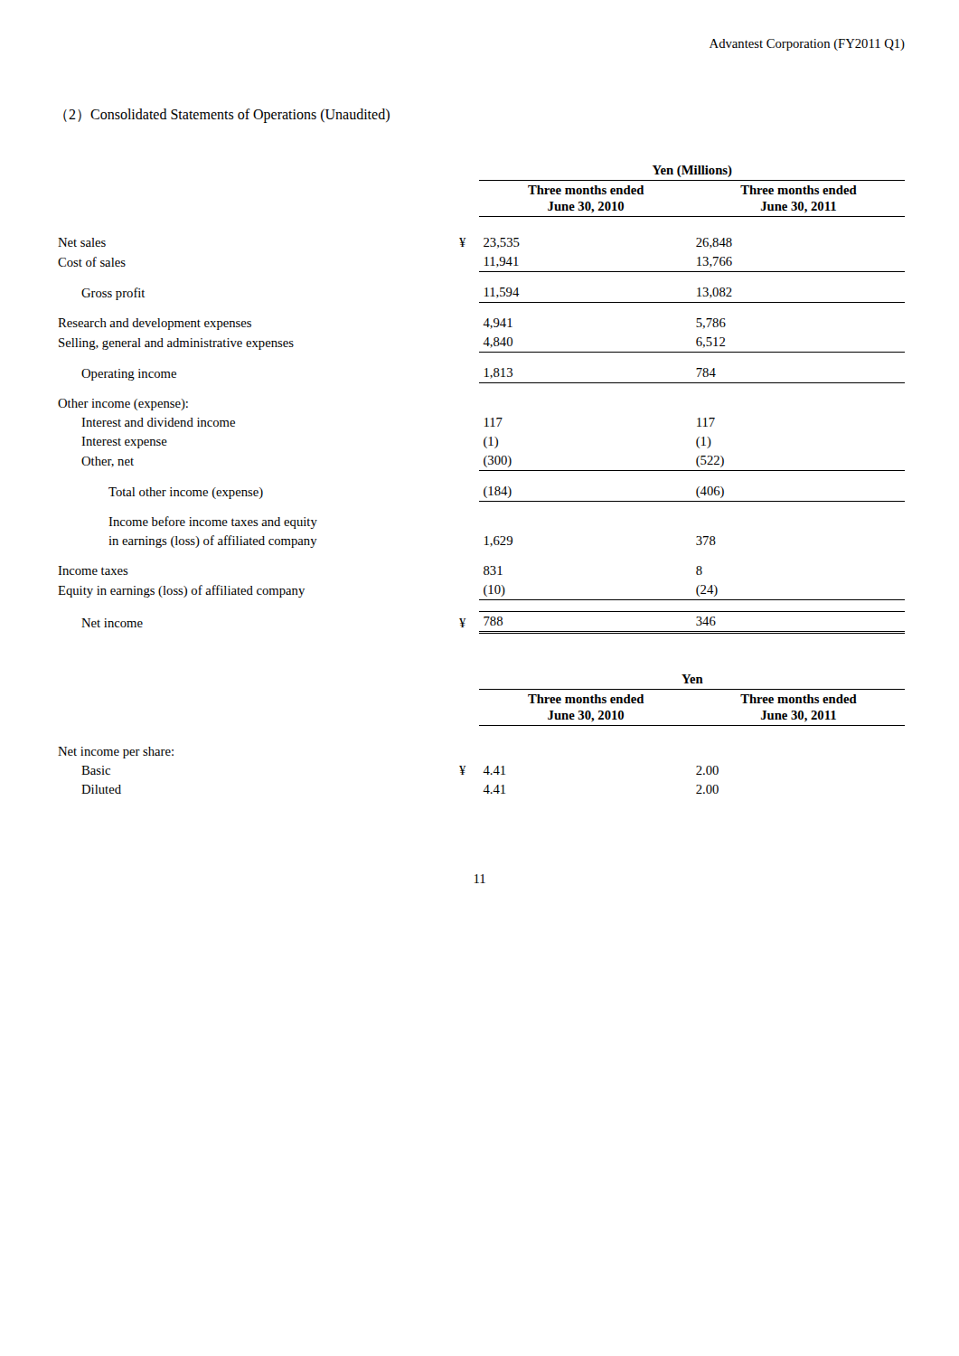Advantest Corporation (FY2011 Q1)
（2）Consolidated Statements of Operations (Unaudited)
| | | Yen (Millions) |
| | | Three months ended June 30, 2010 | Three months ended June 30, 2011 |
| Net sales | ¥ | 23,535 | 26,848 |
| Cost of sales | | 11,941 | 13,766 |
| Gross profit | | 11,594 | 13,082 |
| Research and development expenses | | 4,941 | 5,786 |
| Selling, general and administrative expenses | | 4,840 | 6,512 |
| Operating income | | 1,813 | 784 |
| Other income (expense): | | | |
| Interest and dividend income | | 117 | 117 |
| Interest expense | | (1) | (1) |
| Other, net | | (300) | (522) |
| Total other income (expense) | | (184) | (406) |
| Income before income taxes and equity | | | |
| in earnings (loss) of affiliated company | | 1,629 | 378 |
| Income taxes | | 831 | 8 |
| Equity in earnings (loss) of affiliated company | | (10) | (24) |
| Net income | ¥ | 788 | 346 |
| | | Yen |
| | | Three months ended June 30, 2010 | Three months ended June 30, 2011 |
| Net income per share: | | | |
| Basic | ¥ | 4.41 | 2.00 |
| Diluted | | 4.41 | 2.00 |
11